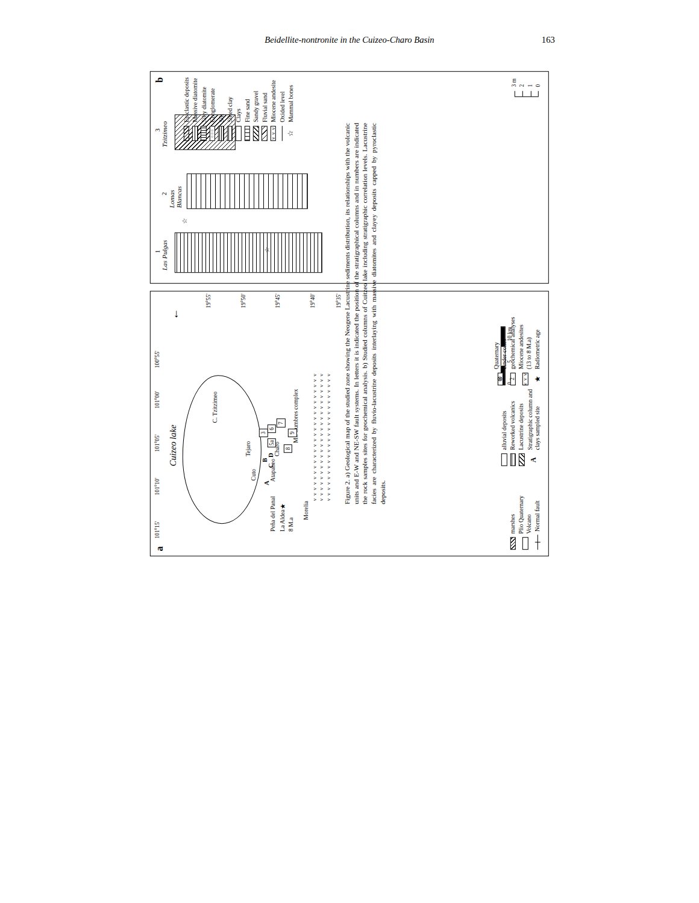Beidellite-nontronite in the Cuizeo-Charo Basin 163
a
101°15'
101°10'
101°05'
101°00'
100°55'
19°55'
19°50'
19°45'
19°40'
19°35'
Cuizeo lake
←
Peña del Panal
La Aldea
8 M.a
★
Morelia
Cuto
Tejaro
C. Tzitzimeo
Atapaneo
Charo
Mil Cumbres complex
A
B
C
D
3
5a
6
7
8
9
v v v v v v v v v v v v v v v v v v v v v v v v
v v v v v v v v v v v v v v v v v v v v v v v v
v v v v v v v v v v v v v v v v v v v v v v v v
0510 km
marshes
Plio Quaternary
Volcano
Normal fault
alluvial deposits
Reworked volcanics
Lacustrine deposits
Stratigraphic column and
clays sampled site
Quaternary
cinder cones
geochemical analyses
Miocene andesites
(13 to 8 M.a)
Radiometric age
b
Las Pulgas
1
Lomas
Blancas
2
Tzitzimeo
3
☆
☆
Epiclastic deposits
Massive diatomite
Silty diatomite
Conglomerate
Silt
Silted clay
Clays
Fine sand
Sandy gravel
Fluvial sand
Miocene andesite
Oxided level
Mammal bones
3 m
2
1
0
Figure 2. a) Geological map of the studied zone showing the Neogene Lacustrine sediments distribution, its relationships with the volcanic units and E-W and NE-SW fault systems. In letters it is indicated the position of the stratigraphical columns and in numbers are indicated the rock samples sites for geochemical analysis. b) Studied columns of Cuitzeo lake including stratigraphic correlation levels. Lacustrine facies are characterized by fluvio-lacustrine deposits interlaying with massive diatomites and clayey deposits capped by pyroclastic deposits.